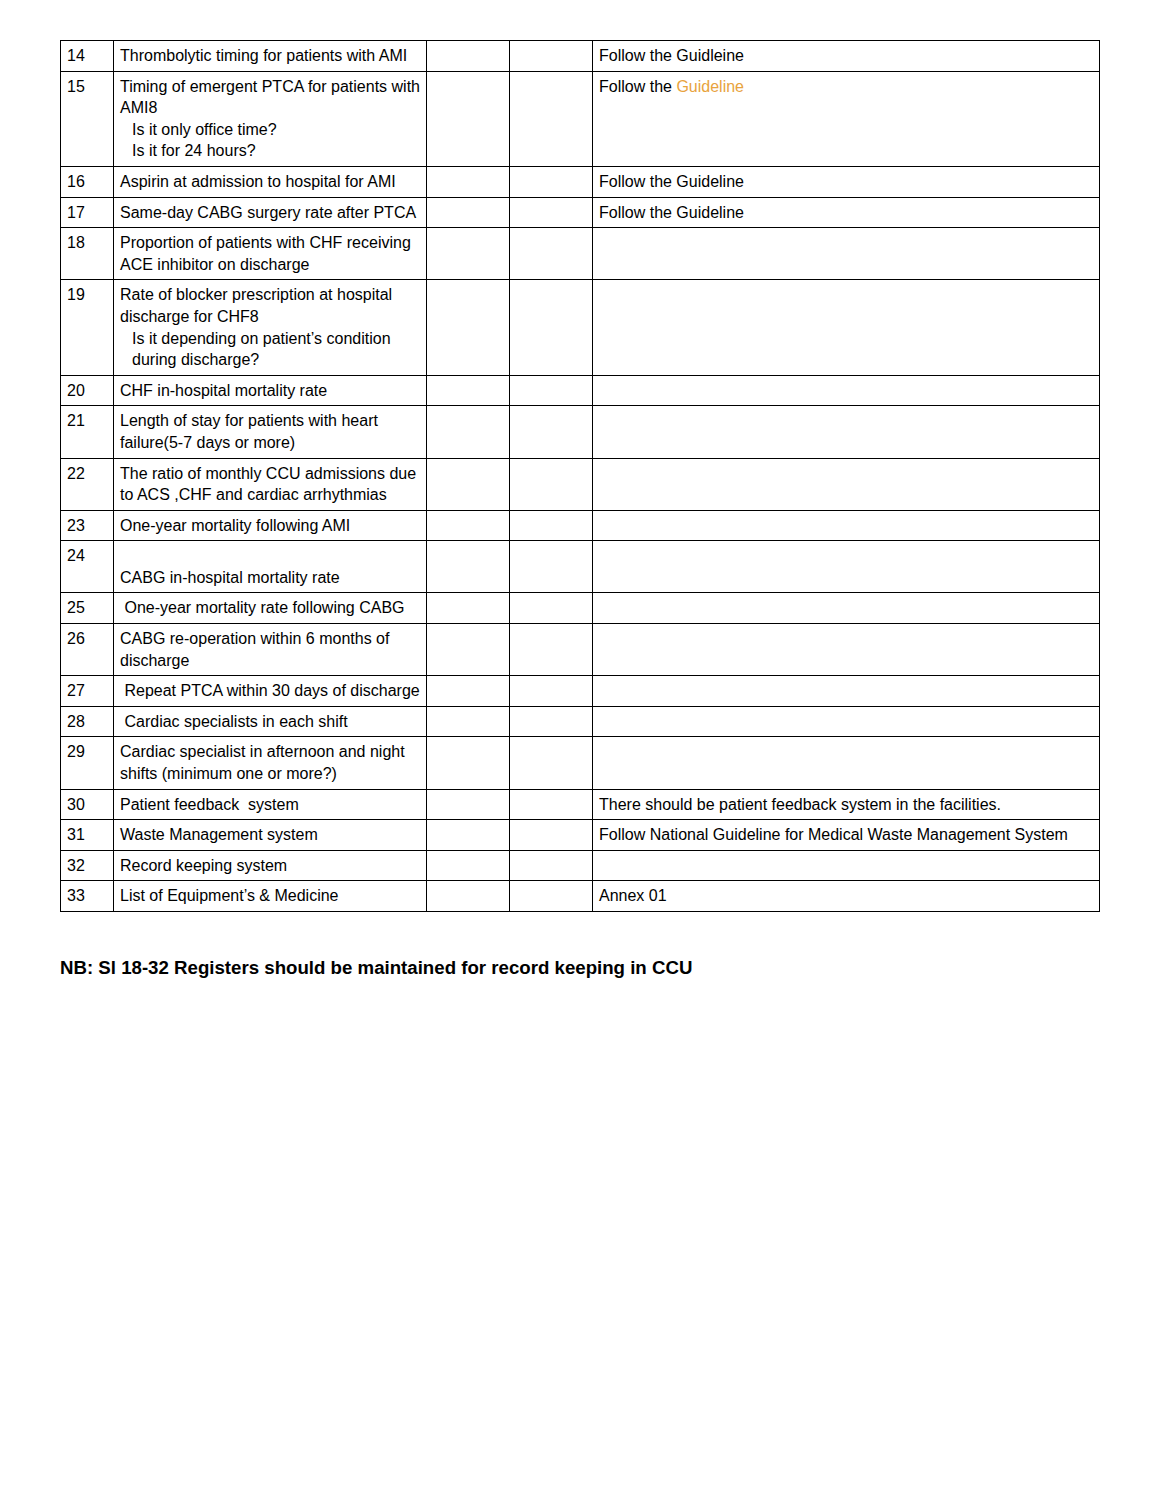| 14 | Thrombolytic timing for patients with AMI | | | Follow the Guidleine |
| 15 | Timing of emergent PTCA for patients with AMI8 Is it only office time? Is it for 24 hours? | | | Follow the Guideline |
| 16 | Aspirin at admission to hospital for AMI | | | Follow the Guideline |
| 17 | Same-day CABG surgery rate after PTCA | | | Follow the Guideline |
| 18 | Proportion of patients with CHF receiving ACE inhibitor on discharge | | | |
| 19 | Rate of blocker prescription at hospital discharge for CHF8 Is it depending on patient’s condition during discharge? | | | |
| 20 | CHF in-hospital mortality rate | | | |
| 21 | Length of stay for patients with heart failure(5-7 days or more) | | | |
| 22 | The ratio of monthly CCU admissions due to ACS ,CHF and cardiac arrhythmias | | | |
| 23 | One-year mortality following AMI | | | |
| 24 | CABG in-hospital mortality rate | | | |
| 25 | One-year mortality rate following CABG | | | |
| 26 | CABG re-operation within 6 months of discharge | | | |
| 27 | Repeat PTCA within 30 days of discharge | | | |
| 28 | Cardiac specialists in each shift | | | |
| 29 | Cardiac specialist in afternoon and night shifts (minimum one or more?) | | | |
| 30 | Patient feedback system | | | There should be patient feedback system in the facilities. |
| 31 | Waste Management system | | | Follow National Guideline for Medical Waste Management System |
| 32 | Record keeping system | | | |
| 33 | List of Equipment’s & Medicine | | | Annex 01 |
NB: Sl 18-32 Registers should be maintained for record keeping in CCU